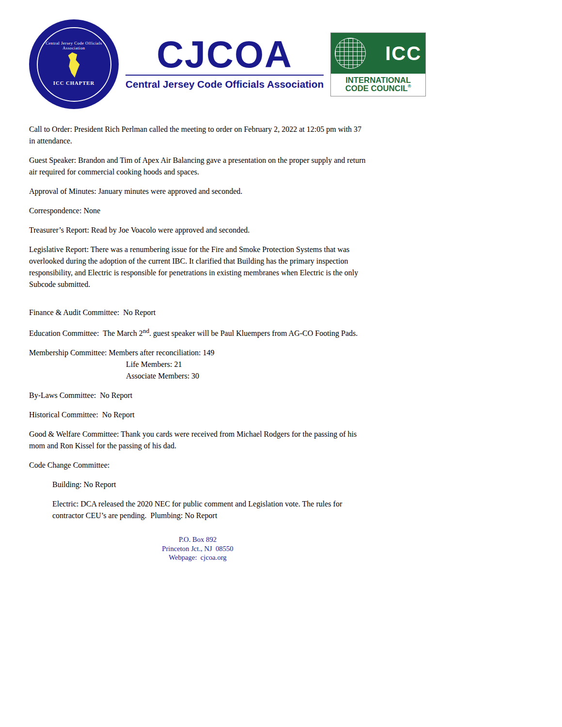Central Jersey Code Officials Association
ICC CHAPTER
CJCOA
Central Jersey Code Officials Association
ICC
INTERNATIONAL
CODE COUNCIL®
Call to Order: President Rich Perlman called the meeting to order on February 2, 2022 at 12:05 pm with 37 in attendance.
Guest Speaker: Brandon and Tim of Apex Air Balancing gave a presentation on the proper supply and return air required for commercial cooking hoods and spaces.
Approval of Minutes: January minutes were approved and seconded.
Correspondence: None
Treasurer’s Report: Read by Joe Voacolo were approved and seconded.
Legislative Report: There was a renumbering issue for the Fire and Smoke Protection Systems that was overlooked during the adoption of the current IBC. It clarified that Building has the primary inspection responsibility, and Electric is responsible for penetrations in existing membranes when Electric is the only Subcode submitted.
Finance & Audit Committee: No Report
Education Committee: The March 2nd. guest speaker will be Paul Kluempers from AG-CO Footing Pads.
Membership Committee: Members after reconciliation: 149 Life Members: 21 Associate Members: 30
By-Laws Committee: No Report
Historical Committee: No Report
Good & Welfare Committee: Thank you cards were received from Michael Rodgers for the passing of his mom and Ron Kissel for the passing of his dad.
Code Change Committee:
Building: No Report
Electric: DCA released the 2020 NEC for public comment and Legislation vote. The rules for contractor CEU’s are pending. Plumbing: No Report
P.O. Box 892
Princeton Jct., NJ 08550
Webpage: cjcoa.org